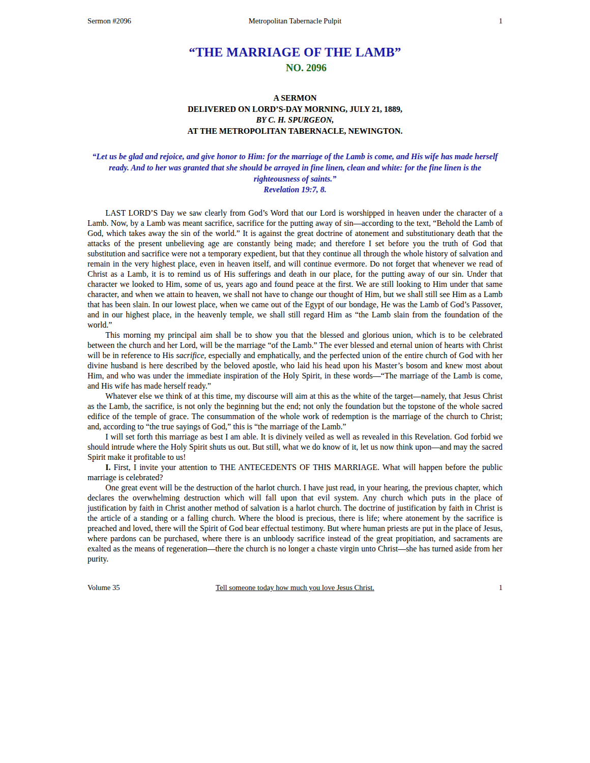Sermon #2096
Metropolitan Tabernacle Pulpit
1
“THE MARRIAGE OF THE LAMB”
NO. 2096
A SERMON
DELIVERED ON LORD’S-DAY MORNING, JULY 21, 1889,
BY C. H. SPURGEON,
AT THE METROPOLITAN TABERNACLE, NEWINGTON.
“Let us be glad and rejoice, and give honor to Him: for the marriage of the Lamb is come, and His wife has made herself ready. And to her was granted that she should be arrayed in fine linen, clean and white: for the fine linen is the righteousness of saints.” Revelation 19:7, 8.
LAST LORD’S Day we saw clearly from God’s Word that our Lord is worshipped in heaven under the character of a Lamb. Now, by a Lamb was meant sacrifice, sacrifice for the putting away of sin—according to the text, “Behold the Lamb of God, which takes away the sin of the world.” It is against the great doctrine of atonement and substitutionary death that the attacks of the present unbelieving age are constantly being made; and therefore I set before you the truth of God that substitution and sacrifice were not a temporary expedient, but that they continue all through the whole history of salvation and remain in the very highest place, even in heaven itself, and will continue evermore. Do not forget that whenever we read of Christ as a Lamb, it is to remind us of His sufferings and death in our place, for the putting away of our sin. Under that character we looked to Him, some of us, years ago and found peace at the first. We are still looking to Him under that same character, and when we attain to heaven, we shall not have to change our thought of Him, but we shall still see Him as a Lamb that has been slain. In our lowest place, when we came out of the Egypt of our bondage, He was the Lamb of God’s Passover, and in our highest place, in the heavenly temple, we shall still regard Him as “the Lamb slain from the foundation of the world.”
This morning my principal aim shall be to show you that the blessed and glorious union, which is to be celebrated between the church and her Lord, will be the marriage “of the Lamb.” The ever blessed and eternal union of hearts with Christ will be in reference to His sacrifice, especially and emphatically, and the perfected union of the entire church of God with her divine husband is here described by the beloved apostle, who laid his head upon his Master’s bosom and knew most about Him, and who was under the immediate inspiration of the Holy Spirit, in these words—“The marriage of the Lamb is come, and His wife has made herself ready.”
Whatever else we think of at this time, my discourse will aim at this as the white of the target—namely, that Jesus Christ as the Lamb, the sacrifice, is not only the beginning but the end; not only the foundation but the topstone of the whole sacred edifice of the temple of grace. The consummation of the whole work of redemption is the marriage of the church to Christ; and, according to “the true sayings of God,” this is “the marriage of the Lamb.”
I will set forth this marriage as best I am able. It is divinely veiled as well as revealed in this Revelation. God forbid we should intrude where the Holy Spirit shuts us out. But still, what we do know of it, let us now think upon—and may the sacred Spirit make it profitable to us!
I. First, I invite your attention to the antecedents of this marriage. What will happen before the public marriage is celebrated?
One great event will be the destruction of the harlot church. I have just read, in your hearing, the previous chapter, which declares the overwhelming destruction which will fall upon that evil system. Any church which puts in the place of justification by faith in Christ another method of salvation is a harlot church. The doctrine of justification by faith in Christ is the article of a standing or a falling church. Where the blood is precious, there is life; where atonement by the sacrifice is preached and loved, there will the Spirit of God bear effectual testimony. But where human priests are put in the place of Jesus, where pardons can be purchased, where there is an unbloody sacrifice instead of the great propitiation, and sacraments are exalted as the means of regeneration—there the church is no longer a chaste virgin unto Christ—she has turned aside from her purity.
Volume 35
Tell someone today how much you love Jesus Christ.
1